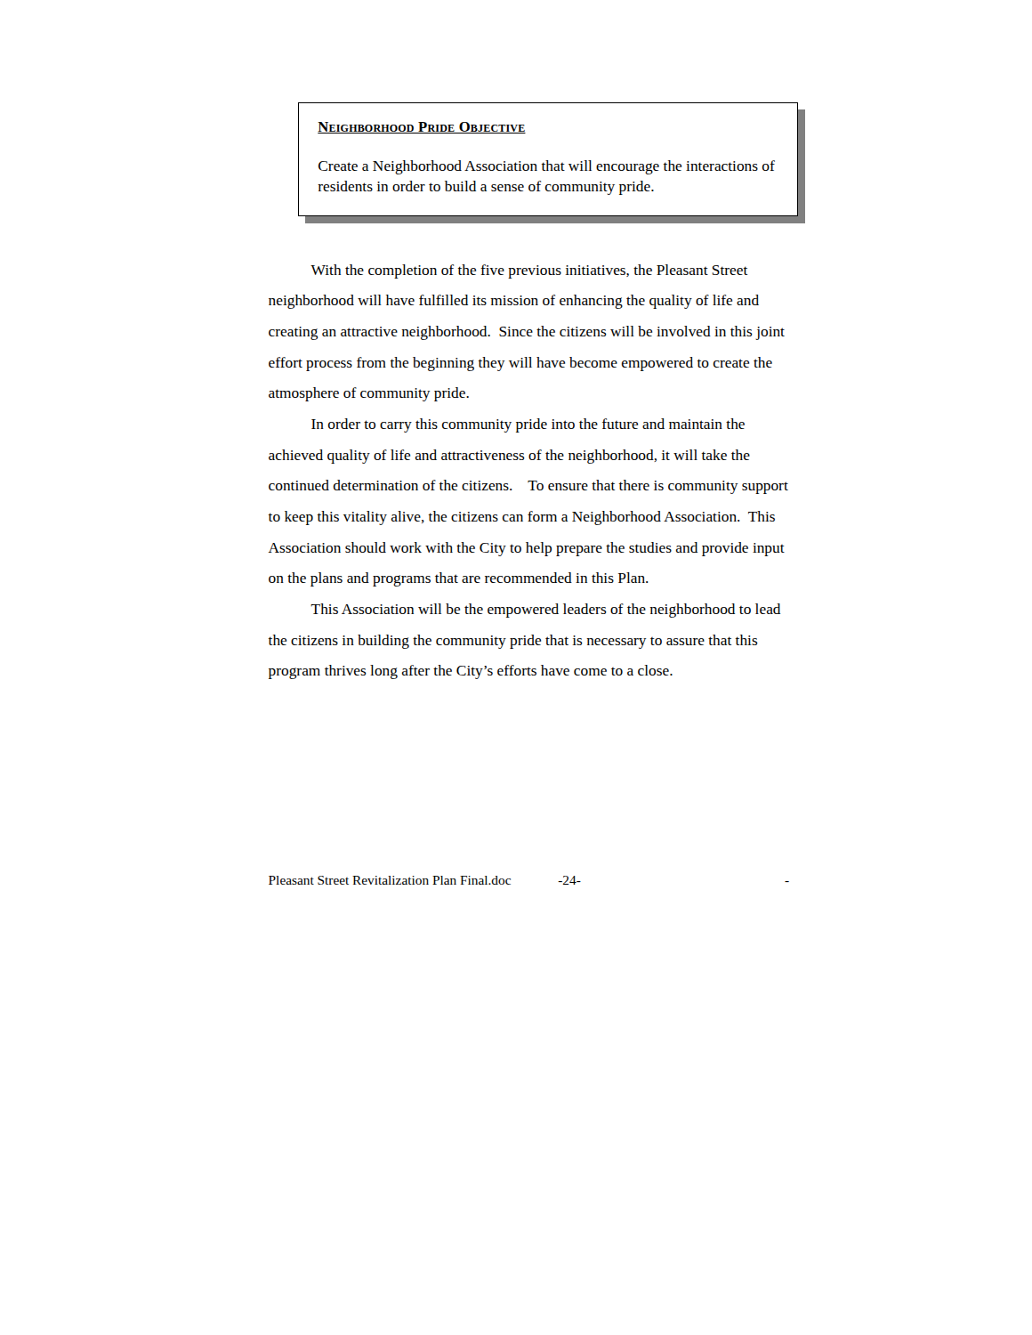Neighborhood Pride Objective
Create a Neighborhood Association that will encourage the interactions of residents in order to build a sense of community pride.
With the completion of the five previous initiatives, the Pleasant Street neighborhood will have fulfilled its mission of enhancing the quality of life and creating an attractive neighborhood. Since the citizens will be involved in this joint effort process from the beginning they will have become empowered to create the atmosphere of community pride.
In order to carry this community pride into the future and maintain the achieved quality of life and attractiveness of the neighborhood, it will take the continued determination of the citizens. To ensure that there is community support to keep this vitality alive, the citizens can form a Neighborhood Association. This Association should work with the City to help prepare the studies and provide input on the plans and programs that are recommended in this Plan.
This Association will be the empowered leaders of the neighborhood to lead the citizens in building the community pride that is necessary to assure that this program thrives long after the City’s efforts have come to a close.
Pleasant Street Revitalization Plan Final.doc -24- -